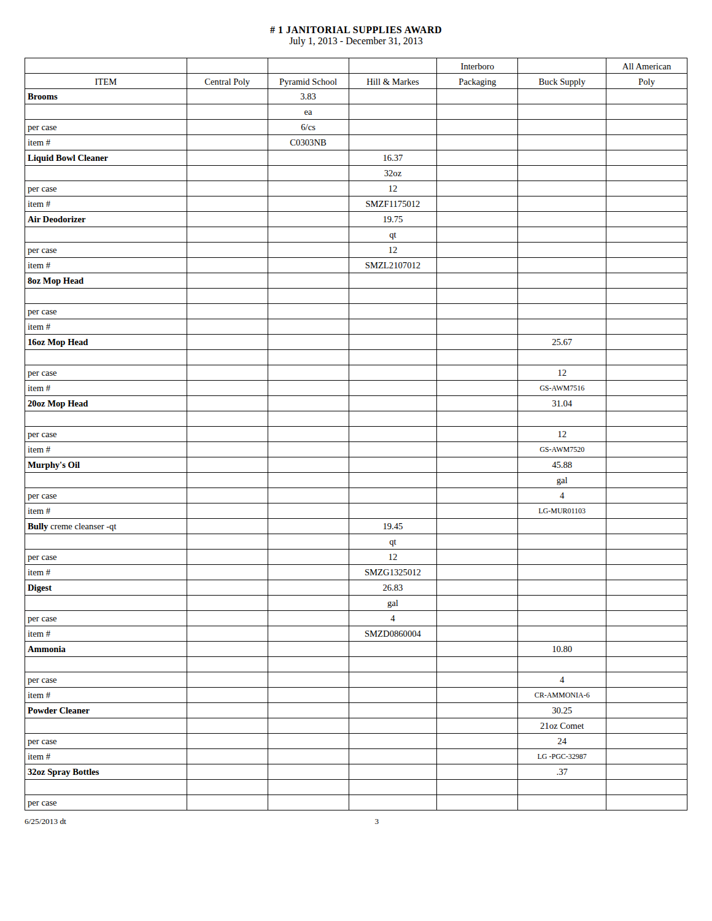# 1 JANITORIAL SUPPLIES AWARD
July 1, 2013 - December 31, 2013
| | | | | Interboro | | All American |
| --- | --- | --- | --- | --- | --- | --- |
| ITEM | Central Poly | Pyramid School | Hill & Markes | Packaging | Buck Supply | Poly |
| Brooms | | 3.83 | | | | |
| | | ea | | | | |
| per case | | 6/cs | | | | |
| item # | | C0303NB | | | | |
| Liquid Bowl Cleaner | | | 16.37 | | | |
| | | | 32oz | | | |
| per case | | | 12 | | | |
| item # | | | SMZF1175012 | | | |
| Air Deodorizer | | | 19.75 | | | |
| | | | qt | | | |
| per case | | | 12 | | | |
| item # | | | SMZL2107012 | | | |
| 8oz Mop Head | | | | | | |
| per case | | | | | | |
| item # | | | | | | |
| 16oz Mop Head | | | | | 25.67 | |
| per case | | | | | 12 | |
| item # | | | | | GS-AWM7516 | |
| 20oz Mop Head | | | | | 31.04 | |
| per case | | | | | 12 | |
| item # | | | | | GS-AWM7520 | |
| Murphy's Oil | | | | | 45.88 | |
| | | | | | gal | |
| per case | | | | | 4 | |
| item # | | | | | LG-MUR01103 | |
| Bully creme cleanser -qt | | | 19.45 | | | |
| | | | qt | | | |
| per case | | | 12 | | | |
| item # | | | SMZG1325012 | | | |
| Digest | | | 26.83 | | | |
| | | | gal | | | |
| per case | | | 4 | | | |
| item # | | | SMZD0860004 | | | |
| Ammonia | | | | | 10.80 | |
| per case | | | | | 4 | |
| item # | | | | | CR-AMMONIA-6 | |
| Powder Cleaner | | | | | 30.25 | |
| | | | | | 21oz Comet | |
| per case | | | | | 24 | |
| item # | | | | | LG -PGC-32987 | |
| 32oz Spray Bottles | | | | | .37 | |
| per case | | | | | | |
6/25/2013 dt 3